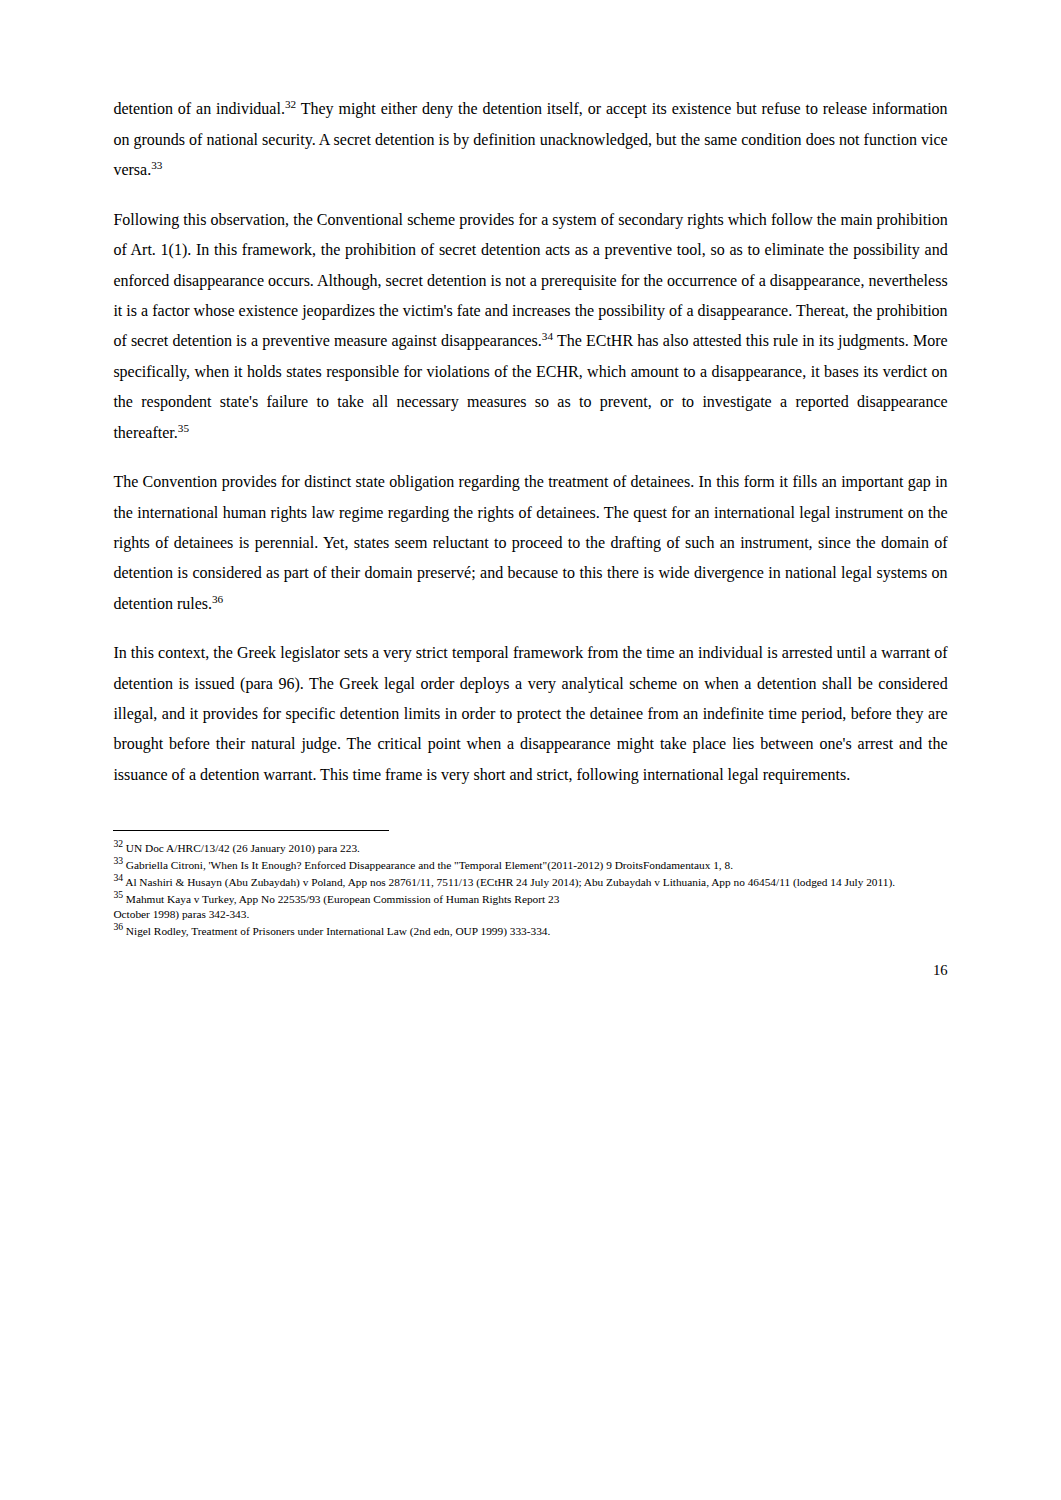detention of an individual.32 They might either deny the detention itself, or accept its existence but refuse to release information on grounds of national security. A secret detention is by definition unacknowledged, but the same condition does not function vice versa.33
Following this observation, the Conventional scheme provides for a system of secondary rights which follow the main prohibition of Art. 1(1). In this framework, the prohibition of secret detention acts as a preventive tool, so as to eliminate the possibility and enforced disappearance occurs. Although, secret detention is not a prerequisite for the occurrence of a disappearance, nevertheless it is a factor whose existence jeopardizes the victim's fate and increases the possibility of a disappearance. Thereat, the prohibition of secret detention is a preventive measure against disappearances.34 The ECtHR has also attested this rule in its judgments. More specifically, when it holds states responsible for violations of the ECHR, which amount to a disappearance, it bases its verdict on the respondent state's failure to take all necessary measures so as to prevent, or to investigate a reported disappearance thereafter.35
The Convention provides for distinct state obligation regarding the treatment of detainees. In this form it fills an important gap in the international human rights law regime regarding the rights of detainees. The quest for an international legal instrument on the rights of detainees is perennial. Yet, states seem reluctant to proceed to the drafting of such an instrument, since the domain of detention is considered as part of their domain preservé; and because to this there is wide divergence in national legal systems on detention rules.36
In this context, the Greek legislator sets a very strict temporal framework from the time an individual is arrested until a warrant of detention is issued (para 96). The Greek legal order deploys a very analytical scheme on when a detention shall be considered illegal, and it provides for specific detention limits in order to protect the detainee from an indefinite time period, before they are brought before their natural judge. The critical point when a disappearance might take place lies between one's arrest and the issuance of a detention warrant. This time frame is very short and strict, following international legal requirements.
32 UN Doc A/HRC/13/42 (26 January 2010) para 223.
33 Gabriella Citroni, 'When Is It Enough? Enforced Disappearance and the "Temporal Element"(2011-2012) 9 DroitsFondamentaux 1, 8.
34 Al Nashiri & Husayn (Abu Zubaydah) v Poland, App nos 28761/11, 7511/13 (ECtHR 24 July 2014); Abu Zubaydah v Lithuania, App no 46454/11 (lodged 14 July 2011).
35 Mahmut Kaya v Turkey, App No 22535/93 (European Commission of Human Rights Report 23
October 1998) paras 342-343.
36 Nigel Rodley, Treatment of Prisoners under International Law (2nd edn, OUP 1999) 333-334.
16